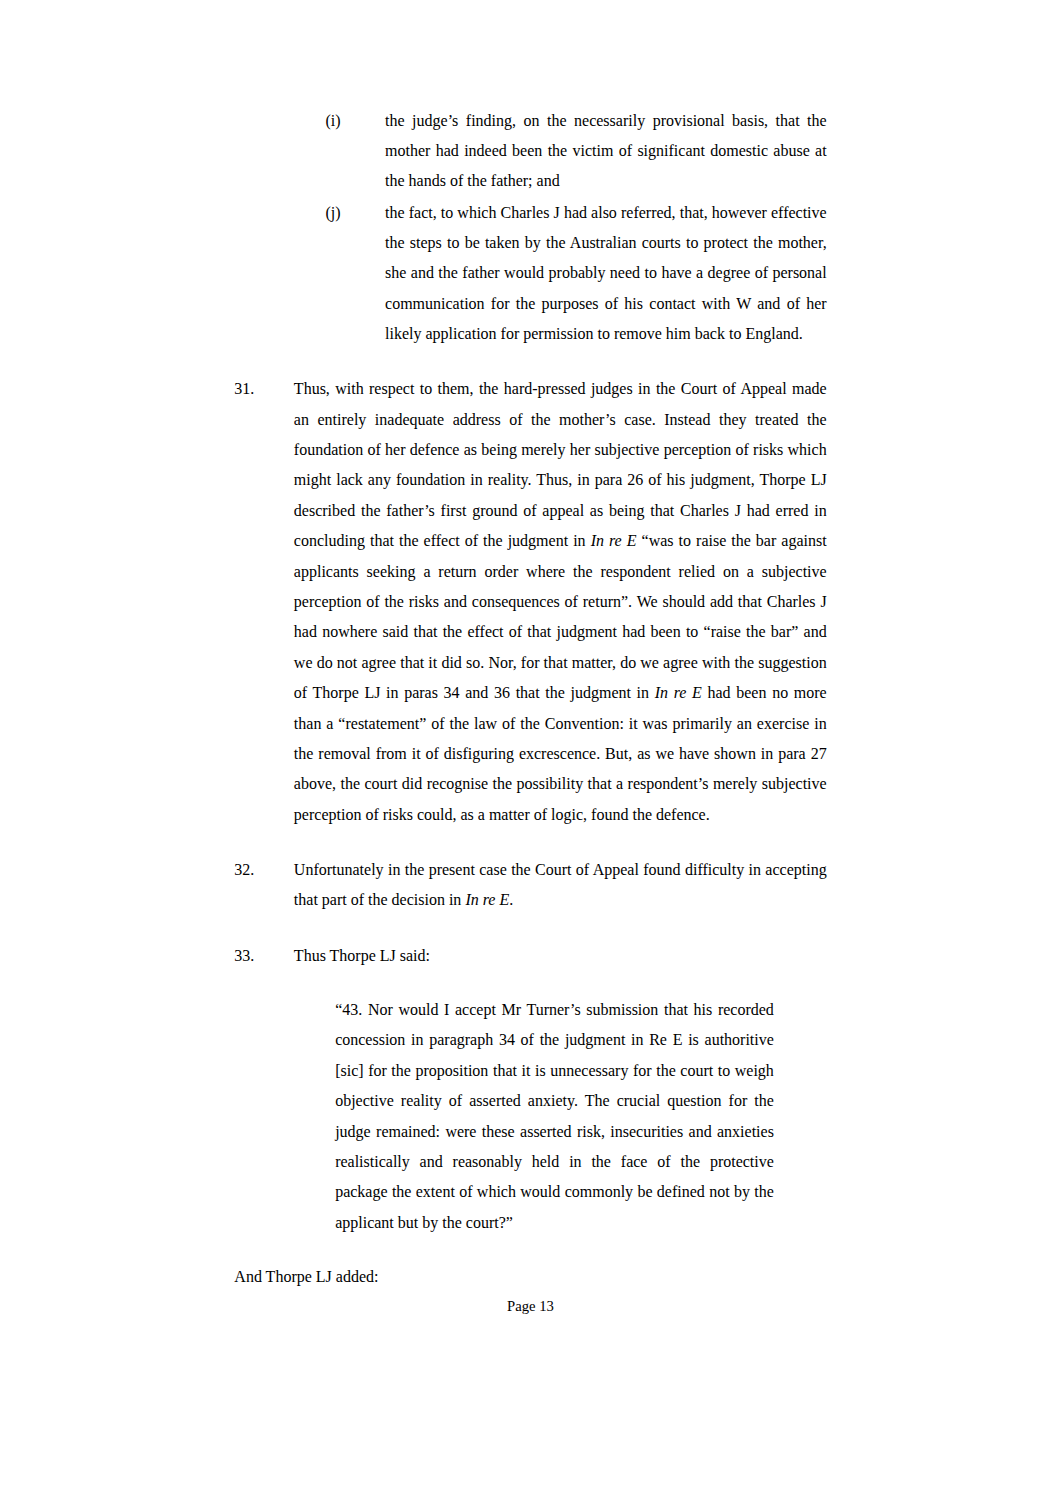(i)
the judge’s finding, on the necessarily provisional basis, that the mother had indeed been the victim of significant domestic abuse at the hands of the father; and
(j)
the fact, to which Charles J had also referred, that, however effective the steps to be taken by the Australian courts to protect the mother, she and the father would probably need to have a degree of personal communication for the purposes of his contact with W and of her likely application for permission to remove him back to England.
31.
Thus, with respect to them, the hard-pressed judges in the Court of Appeal made an entirely inadequate address of the mother’s case. Instead they treated the foundation of her defence as being merely her subjective perception of risks which might lack any foundation in reality. Thus, in para 26 of his judgment, Thorpe LJ described the father’s first ground of appeal as being that Charles J had erred in concluding that the effect of the judgment in In re E “was to raise the bar against applicants seeking a return order where the respondent relied on a subjective perception of the risks and consequences of return”. We should add that Charles J had nowhere said that the effect of that judgment had been to “raise the bar” and we do not agree that it did so. Nor, for that matter, do we agree with the suggestion of Thorpe LJ in paras 34 and 36 that the judgment in In re E had been no more than a “restatement” of the law of the Convention: it was primarily an exercise in the removal from it of disfiguring excrescence. But, as we have shown in para 27 above, the court did recognise the possibility that a respondent’s merely subjective perception of risks could, as a matter of logic, found the defence.
32.
Unfortunately in the present case the Court of Appeal found difficulty in accepting that part of the decision in In re E.
33.
Thus Thorpe LJ said:
“43. Nor would I accept Mr Turner’s submission that his recorded concession in paragraph 34 of the judgment in Re E is authoritive [sic] for the proposition that it is unnecessary for the court to weigh objective reality of asserted anxiety. The crucial question for the judge remained: were these asserted risk, insecurities and anxieties realistically and reasonably held in the face of the protective package the extent of which would commonly be defined not by the applicant but by the court?”
And Thorpe LJ added:
Page 13